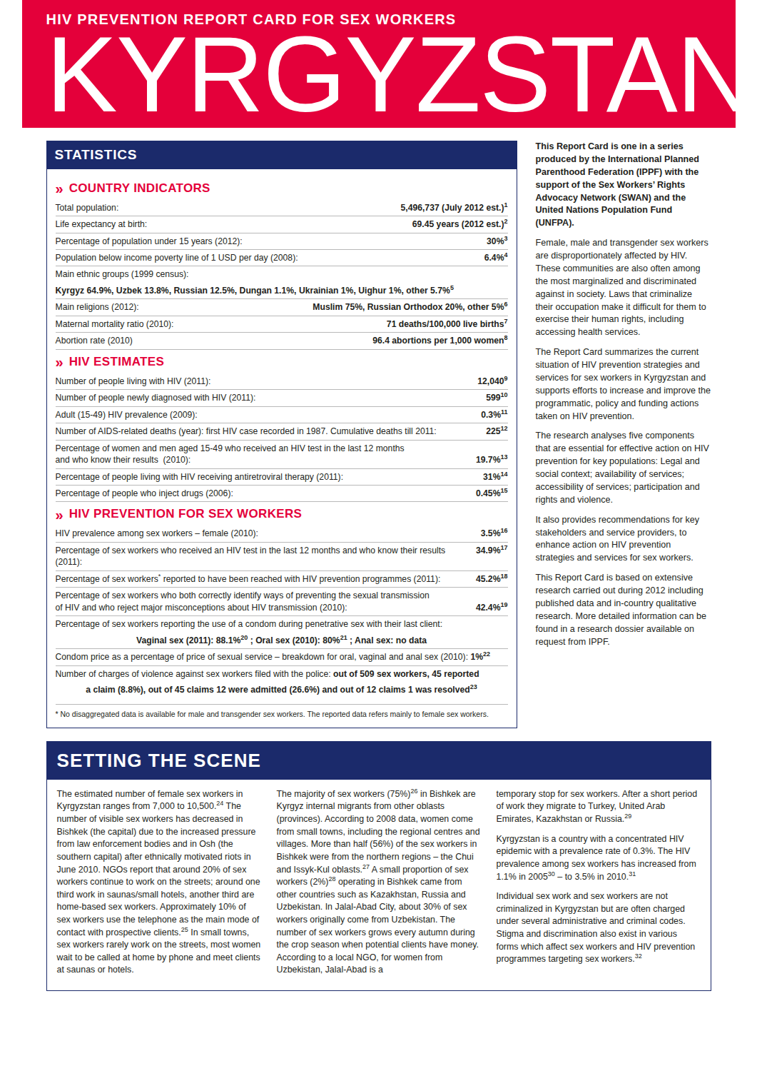HIV Prevention Report Card for Sex Workers
KYRGYZSTAN
Statistics
»
Country Indicators
| Total population: | 5,496,737 (July 2012 est.) 1 |
| Life expectancy at birth: | 69.45 years (2012 est.) 2 |
| Percentage of population under 15 years (2012): | 30% 3 |
| Population below income poverty line of 1 USD per day (2008): | 6.4% 4 |
| Main ethnic groups (1999 census): |
| Kyrgyz 64.9%, Uzbek 13.8%, Russian 12.5%, Dungan 1.1%, Ukrainian 1%, Uighur 1%, other 5.7% 5 |
| Main religions (2012): | Muslim 75%, Russian Orthodox 20%, other 5% 6 |
| Maternal mortality ratio (2010): | 71 deaths/100,000 live births 7 |
| Abortion rate (2010) | 96.4 abortions per 1,000 women 8 |
»
HIV Estimates
| Number of people living with HIV (2011): | 12,040 9 |
| Number of people newly diagnosed with HIV (2011): | 599 10 |
| Adult (15-49) HIV prevalence (2009): | 0.3% 11 |
| Number of AIDS-related deaths (year): first HIV case recorded in 1987. Cumulative deaths till 2011: | 225 12 |
| Percentage of women and men aged 15-49 who received an HIV test in the last 12 months and who know their results (2010): | 19.7% 13 |
| Percentage of people living with HIV receiving antiretroviral therapy (2011): | 31% 14 |
| Percentage of people who inject drugs (2006): | 0.45% 15 |
»
HIV Prevention for Sex Workers
| HIV prevalence among sex workers – female (2010): | 3.5% 16 |
| Percentage of sex workers who received an HIV test in the last 12 months and who know their results (2011): | 34.9% 17 |
| Percentage of sex workers * reported to have been reached with HIV prevention programmes (2011): | 45.2% 18 |
| Percentage of sex workers who both correctly identify ways of preventing the sexual transmission of HIV and who reject major misconceptions about HIV transmission (2010): | 42.4% 19 |
| Percentage of sex workers reporting the use of a condom during penetrative sex with their last client: |
| Vaginal sex (2011): 88.1% 20 ; Oral sex (2010): 80% 21 ; Anal sex: no data |
| Condom price as a percentage of price of sexual service – breakdown for oral, vaginal and anal sex (2010): 1% 22 |
| Number of charges of violence against sex workers filed with the police: out of 509 sex workers, 45 reported |
| a claim (8.8%), out of 45 claims 12 were admitted (26.6%) and out of 12 claims 1 was resolved 23 |
* No disaggregated data is available for male and transgender sex workers. The reported data refers mainly to female sex workers.
This Report Card is one in a series produced by the International Planned Parenthood Federation (IPPF) with the support of the Sex Workers’ Rights Advocacy Network (SWAN) and the United Nations Population Fund (UNFPA).
Female, male and transgender sex workers are disproportionately affected by HIV. These communities are also often among the most marginalized and discriminated against in society. Laws that criminalize their occupation make it difficult for them to exercise their human rights, including accessing health services.
The Report Card summarizes the current situation of HIV prevention strategies and services for sex workers in Kyrgyzstan and supports efforts to increase and improve the programmatic, policy and funding actions taken on HIV prevention.
The research analyses five components that are essential for effective action on HIV prevention for key populations: Legal and social context; availability of services; accessibility of services; participation and rights and violence.
It also provides recommendations for key stakeholders and service providers, to enhance action on HIV prevention strategies and services for sex workers.
This Report Card is based on extensive research carried out during 2012 including published data and in-country qualitative research. More detailed information can be found in a research dossier available on request from IPPF.
Setting the Scene
The estimated number of female sex workers in Kyrgyzstan ranges from 7,000 to 10,500.24 The number of visible sex workers has decreased in Bishkek (the capital) due to the increased pressure from law enforcement bodies and in Osh (the southern capital) after ethnically motivated riots in June 2010. NGOs report that around 20% of sex workers continue to work on the streets; around one third work in saunas/small hotels, another third are home-based sex workers. Approximately 10% of sex workers use the telephone as the main mode of contact with prospective clients.25 In small towns, sex workers rarely work on the streets, most women wait to be called at home by phone and meet clients at saunas or hotels.
The majority of sex workers (75%)26 in Bishkek are Kyrgyz internal migrants from other oblasts (provinces). According to 2008 data, women come from small towns, including the regional centres and villages. More than half (56%) of the sex workers in Bishkek were from the northern regions – the Chui and Issyk-Kul oblasts.27 A small proportion of sex workers (2%)28 operating in Bishkek came from other countries such as Kazakhstan, Russia and Uzbekistan. In Jalal-Abad City, about 30% of sex workers originally come from Uzbekistan. The number of sex workers grows every autumn during the crop season when potential clients have money. According to a local NGO, for women from Uzbekistan, Jalal-Abad is a
temporary stop for sex workers. After a short period of work they migrate to Turkey, United Arab Emirates, Kazakhstan or Russia.29
Kyrgyzstan is a country with a concentrated HIV epidemic with a prevalence rate of 0.3%. The HIV prevalence among sex workers has increased from 1.1% in 200530 – to 3.5% in 2010.31
Individual sex work and sex workers are not criminalized in Kyrgyzstan but are often charged under several administrative and criminal codes. Stigma and discrimination also exist in various forms which affect sex workers and HIV prevention programmes targeting sex workers.32